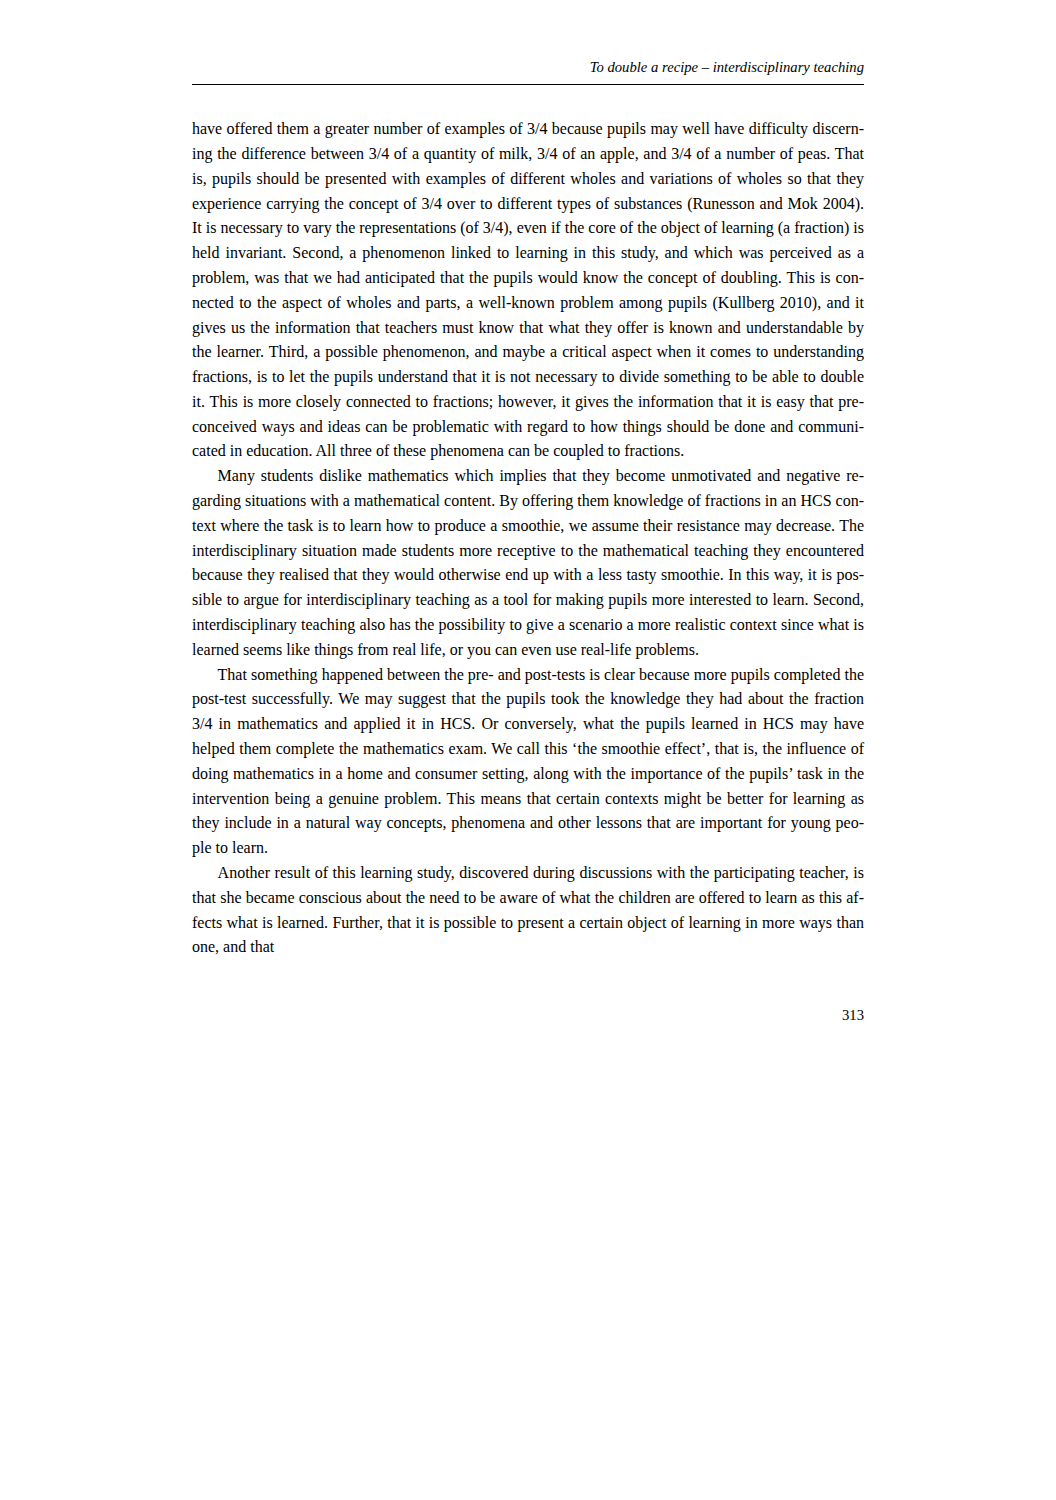To double a recipe – interdisciplinary teaching
have offered them a greater number of examples of 3/4 because pupils may well have difficulty discerning the difference between 3/4 of a quantity of milk, 3/4 of an apple, and 3/4 of a number of peas. That is, pupils should be presented with examples of different wholes and variations of wholes so that they experience carrying the concept of 3/4 over to different types of substances (Runesson and Mok 2004). It is necessary to vary the representations (of 3/4), even if the core of the object of learning (a fraction) is held invariant. Second, a phenomenon linked to learning in this study, and which was perceived as a problem, was that we had anticipated that the pupils would know the concept of doubling. This is connected to the aspect of wholes and parts, a well-known problem among pupils (Kullberg 2010), and it gives us the information that teachers must know that what they offer is known and understandable by the learner. Third, a possible phenomenon, and maybe a critical aspect when it comes to understanding fractions, is to let the pupils understand that it is not necessary to divide something to be able to double it. This is more closely connected to fractions; however, it gives the information that it is easy that pre-conceived ways and ideas can be problematic with regard to how things should be done and communicated in education. All three of these phenomena can be coupled to fractions.
Many students dislike mathematics which implies that they become unmotivated and negative regarding situations with a mathematical content. By offering them knowledge of fractions in an HCS context where the task is to learn how to produce a smoothie, we assume their resistance may decrease. The interdisciplinary situation made students more receptive to the mathematical teaching they encountered because they realised that they would otherwise end up with a less tasty smoothie. In this way, it is possible to argue for interdisciplinary teaching as a tool for making pupils more interested to learn. Second, interdisciplinary teaching also has the possibility to give a scenario a more realistic context since what is learned seems like things from real life, or you can even use real-life problems.
That something happened between the pre- and post-tests is clear because more pupils completed the post-test successfully. We may suggest that the pupils took the knowledge they had about the fraction 3/4 in mathematics and applied it in HCS. Or conversely, what the pupils learned in HCS may have helped them complete the mathematics exam. We call this ‘the smoothie effect’, that is, the influence of doing mathematics in a home and consumer setting, along with the importance of the pupils’ task in the intervention being a genuine problem. This means that certain contexts might be better for learning as they include in a natural way concepts, phenomena and other lessons that are important for young people to learn.
Another result of this learning study, discovered during discussions with the participating teacher, is that she became conscious about the need to be aware of what the children are offered to learn as this affects what is learned. Further, that it is possible to present a certain object of learning in more ways than one, and that
313